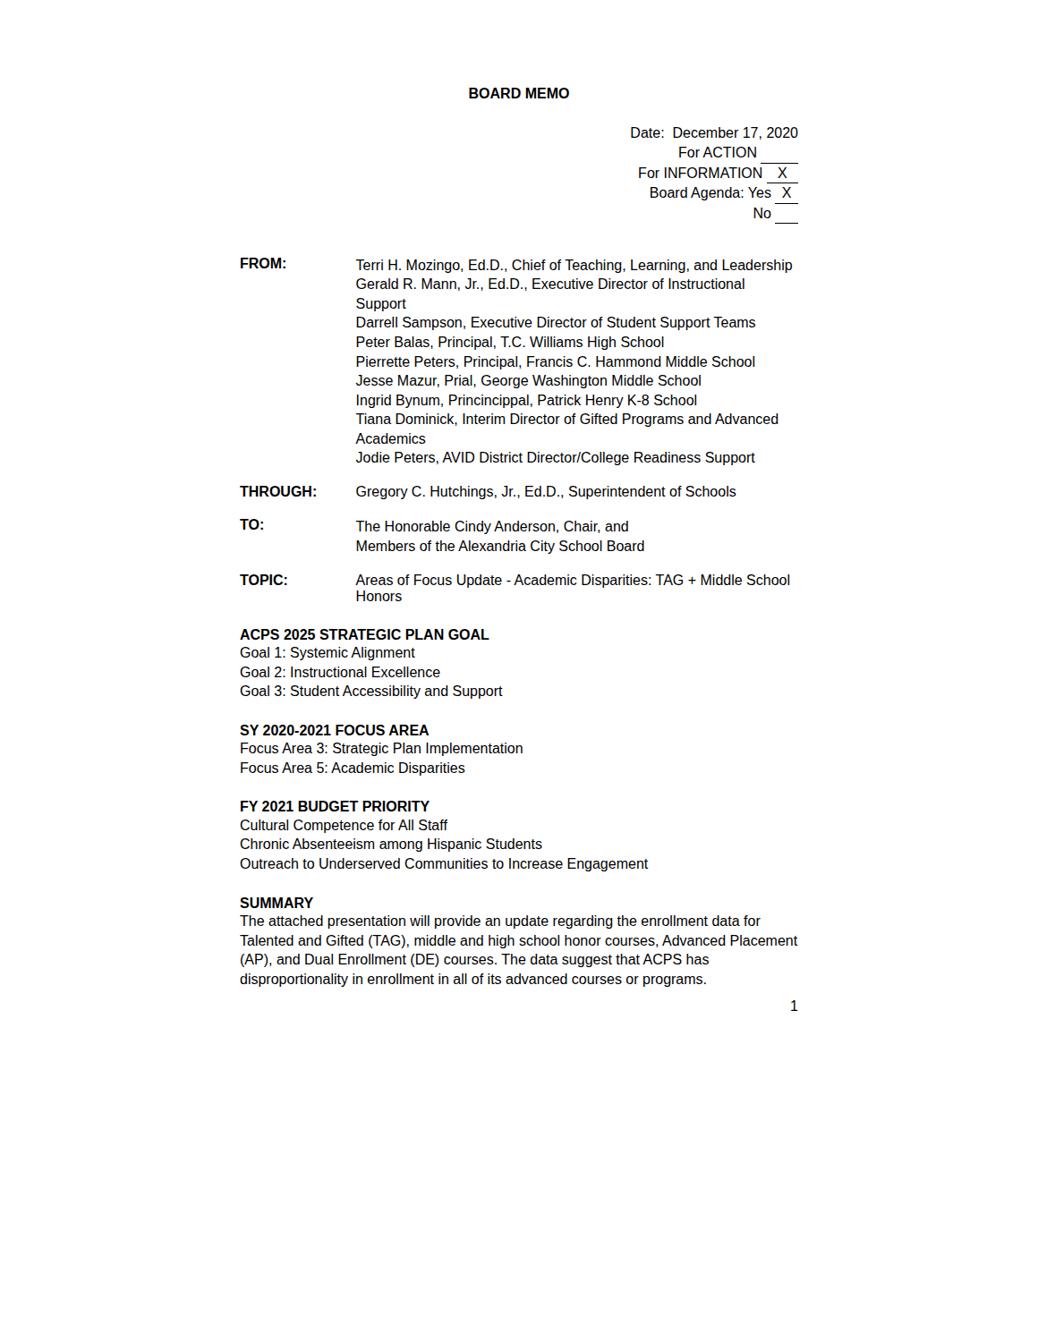BOARD MEMO
Date: December 17, 2020
For ACTION
For INFORMATION X
Board Agenda: Yes X
No
| FROM: | Terri H. Mozingo, Ed.D., Chief of Teaching, Learning, and Leadership Gerald R. Mann, Jr., Ed.D., Executive Director of Instructional Support Darrell Sampson, Executive Director of Student Support Teams Peter Balas, Principal, T.C. Williams High School Pierrette Peters, Principal, Francis C. Hammond Middle School Jesse Mazur, Prial, George Washington Middle School Ingrid Bynum, Princincippal, Patrick Henry K-8 School Tiana Dominick, Interim Director of Gifted Programs and Advanced Academics Jodie Peters, AVID District Director/College Readiness Support |
| THROUGH: | Gregory C. Hutchings, Jr., Ed.D., Superintendent of Schools |
| TO: | The Honorable Cindy Anderson, Chair, and Members of the Alexandria City School Board |
| TOPIC: | Areas of Focus Update - Academic Disparities: TAG + Middle School Honors |
ACPS 2025 STRATEGIC PLAN GOAL
Goal 1: Systemic Alignment
Goal 2: Instructional Excellence
Goal 3: Student Accessibility and Support
SY 2020-2021 FOCUS AREA
Focus Area 3: Strategic Plan Implementation
Focus Area 5: Academic Disparities
FY 2021 BUDGET PRIORITY
Cultural Competence for All Staff
Chronic Absenteeism among Hispanic Students
Outreach to Underserved Communities to Increase Engagement
SUMMARY
The attached presentation will provide an update regarding the enrollment data for Talented and Gifted (TAG), middle and high school honor courses, Advanced Placement (AP), and Dual Enrollment (DE) courses. The data suggest that ACPS has disproportionality in enrollment in all of its advanced courses or programs.
1